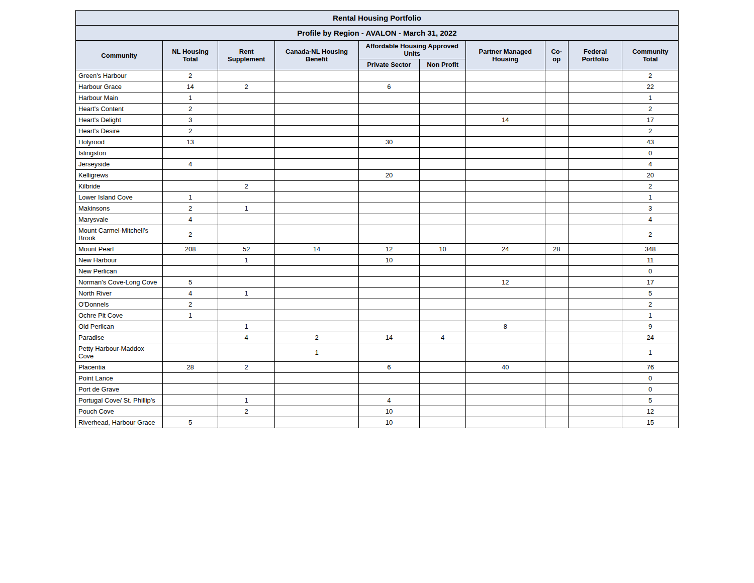| Rental Housing Portfolio |
| --- |
| Profile by Region - AVALON - March 31, 2022 |
| Community | NL Housing Total | Rent Supplement | Canada-NL Housing Benefit | Affordable Housing Approved Units | Partner Managed Housing | Co-op | Federal Portfolio | Community Total |
| Private Sector | Non Profit |
| Green's Harbour | 2 | | | | | | | | 2 |
| Harbour Grace | 14 | 2 | | 6 | | | | | 22 |
| Harbour Main | 1 | | | | | | | | 1 |
| Heart's Content | 2 | | | | | | | | 2 |
| Heart's Delight | 3 | | | | | 14 | | | 17 |
| Heart's Desire | 2 | | | | | | | | 2 |
| Holyrood | 13 | | | 30 | | | | | 43 |
| Islingston | | | | | | | | | 0 |
| Jerseyside | 4 | | | | | | | | 4 |
| Kelligrews | | | | 20 | | | | | 20 |
| Kilbride | | 2 | | | | | | | 2 |
| Lower Island Cove | 1 | | | | | | | | 1 |
| Makinsons | 2 | 1 | | | | | | | 3 |
| Marysvale | 4 | | | | | | | | 4 |
| Mount Carmel-Mitchell's Brook | 2 | | | | | | | | 2 |
| Mount Pearl | 208 | 52 | 14 | 12 | 10 | 24 | 28 | | 348 |
| New Harbour | | 1 | | 10 | | | | | 11 |
| New Perlican | | | | | | | | | 0 |
| Norman's Cove-Long Cove | 5 | | | | | 12 | | | 17 |
| North River | 4 | 1 | | | | | | | 5 |
| O'Donnels | 2 | | | | | | | | 2 |
| Ochre Pit Cove | 1 | | | | | | | | 1 |
| Old Perlican | | 1 | | | | 8 | | | 9 |
| Paradise | | 4 | 2 | 14 | 4 | | | | 24 |
| Petty Harbour-Maddox Cove | | | 1 | | | | | | 1 |
| Placentia | 28 | 2 | | 6 | | 40 | | | 76 |
| Point Lance | | | | | | | | | 0 |
| Port de Grave | | | | | | | | | 0 |
| Portugal Cove/ St. Phillip's | | 1 | | 4 | | | | | 5 |
| Pouch Cove | | 2 | | 10 | | | | | 12 |
| Riverhead, Harbour Grace | 5 | | | 10 | | | | | 15 |